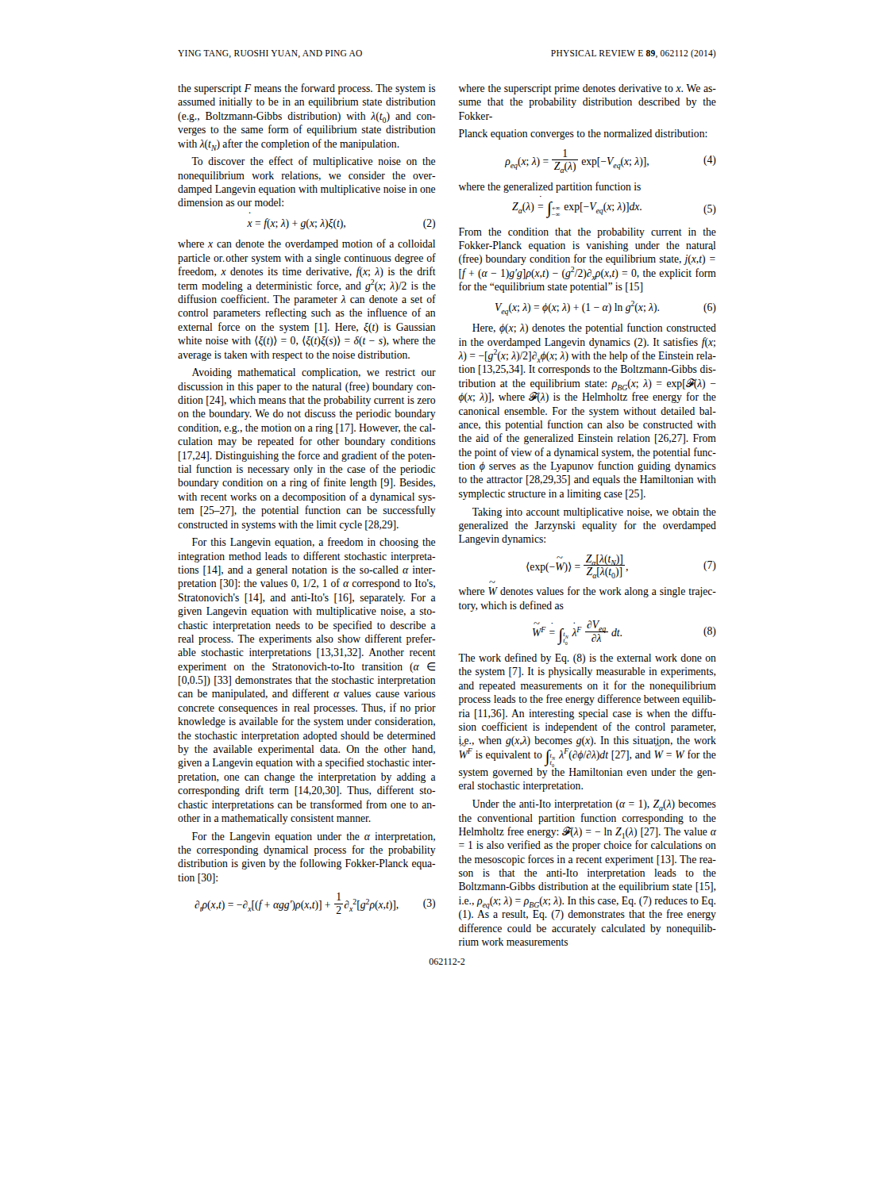Ying Tang, Ruoshi Yuan, and Ping Ao
Physical Review E 89, 062112 (2014)
the superscript F means the forward process. The system is assumed initially to be in an equilibrium state distribution (e.g., Boltzmann-Gibbs distribution) with λ(t0) and converges to the same form of equilibrium state distribution with λ(tN) after the completion of the manipulation.
To discover the effect of multiplicative noise on the nonequilibrium work relations, we consider the overdamped Langevin equation with multiplicative noise in one dimension as our model:
x = f(x; λ) + g(x; λ)ξ(t),
(2)
where x can denote the overdamped motion of a colloidal particle or other system with a single continuous degree of freedom, x denotes its time derivative, f(x; λ) is the drift term modeling a deterministic force, and g2(x; λ)/2 is the diffusion coefficient. The parameter λ can denote a set of control parameters reflecting such as the influence of an external force on the system [1]. Here, ξ(t) is Gaussian white noise with ⟨ξ(t)⟩ = 0, ⟨ξ(t)ξ(s)⟩ = δ(t − s), where the average is taken with respect to the noise distribution.
Avoiding mathematical complication, we restrict our discussion in this paper to the natural (free) boundary condition [24], which means that the probability current is zero on the boundary. We do not discuss the periodic boundary condition, e.g., the motion on a ring [17]. However, the calculation may be repeated for other boundary conditions [17,24]. Distinguishing the force and gradient of the potential function is necessary only in the case of the periodic boundary condition on a ring of finite length [9]. Besides, with recent works on a decomposition of a dynamical system [25–27], the potential function can be successfully constructed in systems with the limit cycle [28,29].
For this Langevin equation, a freedom in choosing the integration method leads to different stochastic interpretations [14], and a general notation is the so-called α interpretation [30]: the values 0, 1/2, 1 of α correspond to Ito's, Stratonovich's [14], and anti-Ito's [16], separately. For a given Langevin equation with multiplicative noise, a stochastic interpretation needs to be specified to describe a real process. The experiments also show different preferable stochastic interpretations [13,31,32]. Another recent experiment on the Stratonovich-to-Ito transition (α ∈ [0,0.5]) [33] demonstrates that the stochastic interpretation can be manipulated, and different α values cause various concrete consequences in real processes. Thus, if no prior knowledge is available for the system under consideration, the stochastic interpretation adopted should be determined by the available experimental data. On the other hand, given a Langevin equation with a specified stochastic interpretation, one can change the interpretation by adding a corresponding drift term [14,20,30]. Thus, different stochastic interpretations can be transformed from one to another in a mathematically consistent manner.
For the Langevin equation under the α interpretation, the corresponding dynamical process for the probability distribution is given by the following Fokker-Planck equation [30]:
∂tρ(x,t) = −∂x[(f + αgg′)ρ(x,t)] + 12∂x2[g2ρ(x,t)],
(3)
where the superscript prime denotes derivative to x. We assume that the probability distribution described by the Fokker-
Planck equation converges to the normalized distribution:
ρeq(x; λ) = 1 Zα(λ) exp[−Veq(x; λ)],
(4)
where the generalized partition function is
Zα(λ) = ∫+∞−∞ exp[−Veq(x; λ)]dx.
(5)
From the condition that the probability current in the Fokker-Planck equation is vanishing under the natural (free) boundary condition for the equilibrium state, j(x,t) = [f + (α − 1)g′g]ρ(x,t) − (g2/2)∂xρ(x,t) = 0, the explicit form for the “equilibrium state potential” is [15]
Veq(x; λ) = ϕ(x; λ) + (1 − α) ln g2(x; λ).
(6)
Here, ϕ(x; λ) denotes the potential function constructed in the overdamped Langevin dynamics (2). It satisfies f(x; λ) = −[g2(x; λ)/2]∂xϕ(x; λ) with the help of the Einstein relation [13,25,34]. It corresponds to the Boltzmann-Gibbs distribution at the equilibrium state: ρBG(x; λ) = exp[𝓕(λ) − ϕ(x; λ)], where 𝓕(λ) is the Helmholtz free energy for the canonical ensemble. For the system without detailed balance, this potential function can also be constructed with the aid of the generalized Einstein relation [26,27]. From the point of view of a dynamical system, the potential function ϕ serves as the Lyapunov function guiding dynamics to the attractor [28,29,35] and equals the Hamiltonian with symplectic structure in a limiting case [25].
Taking into account multiplicative noise, we obtain the generalized the Jarzynski equality for the overdamped Langevin dynamics:
⟨exp(−W)⟩ = Zα[λ(tN)] Zα[λ(t0)],
(7)
where W denotes values for the work along a single trajectory, which is defined as
WF = ∫tN t0 λF ∂Veq∂λ dt.
(8)
The work defined by Eq. (8) is the external work done on the system [7]. It is physically measurable in experiments, and repeated measurements on it for the nonequilibrium process leads to the free energy difference between equilibria [11,36]. An interesting special case is when the diffusion coefficient is independent of the control parameter, i.e., when g(x,λ) becomes g(x). In this situation, the work WF is equivalent to ∫tN t0 λF(∂ϕ/∂λ)dt [27], and W = W for the system governed by the Hamiltonian even under the general stochastic interpretation.
Under the anti-Ito interpretation (α = 1), Zα(λ) becomes the conventional partition function corresponding to the Helmholtz free energy: 𝓕(λ) = − ln Z1(λ) [27]. The value α = 1 is also verified as the proper choice for calculations on the mesoscopic forces in a recent experiment [13]. The reason is that the anti-Ito interpretation leads to the Boltzmann-Gibbs distribution at the equilibrium state [15], i.e., ρeq(x; λ) = ρBG(x; λ). In this case, Eq. (7) reduces to Eq. (1). As a result, Eq. (7) demonstrates that the free energy difference could be accurately calculated by nonequilibrium work measurements
062112-2